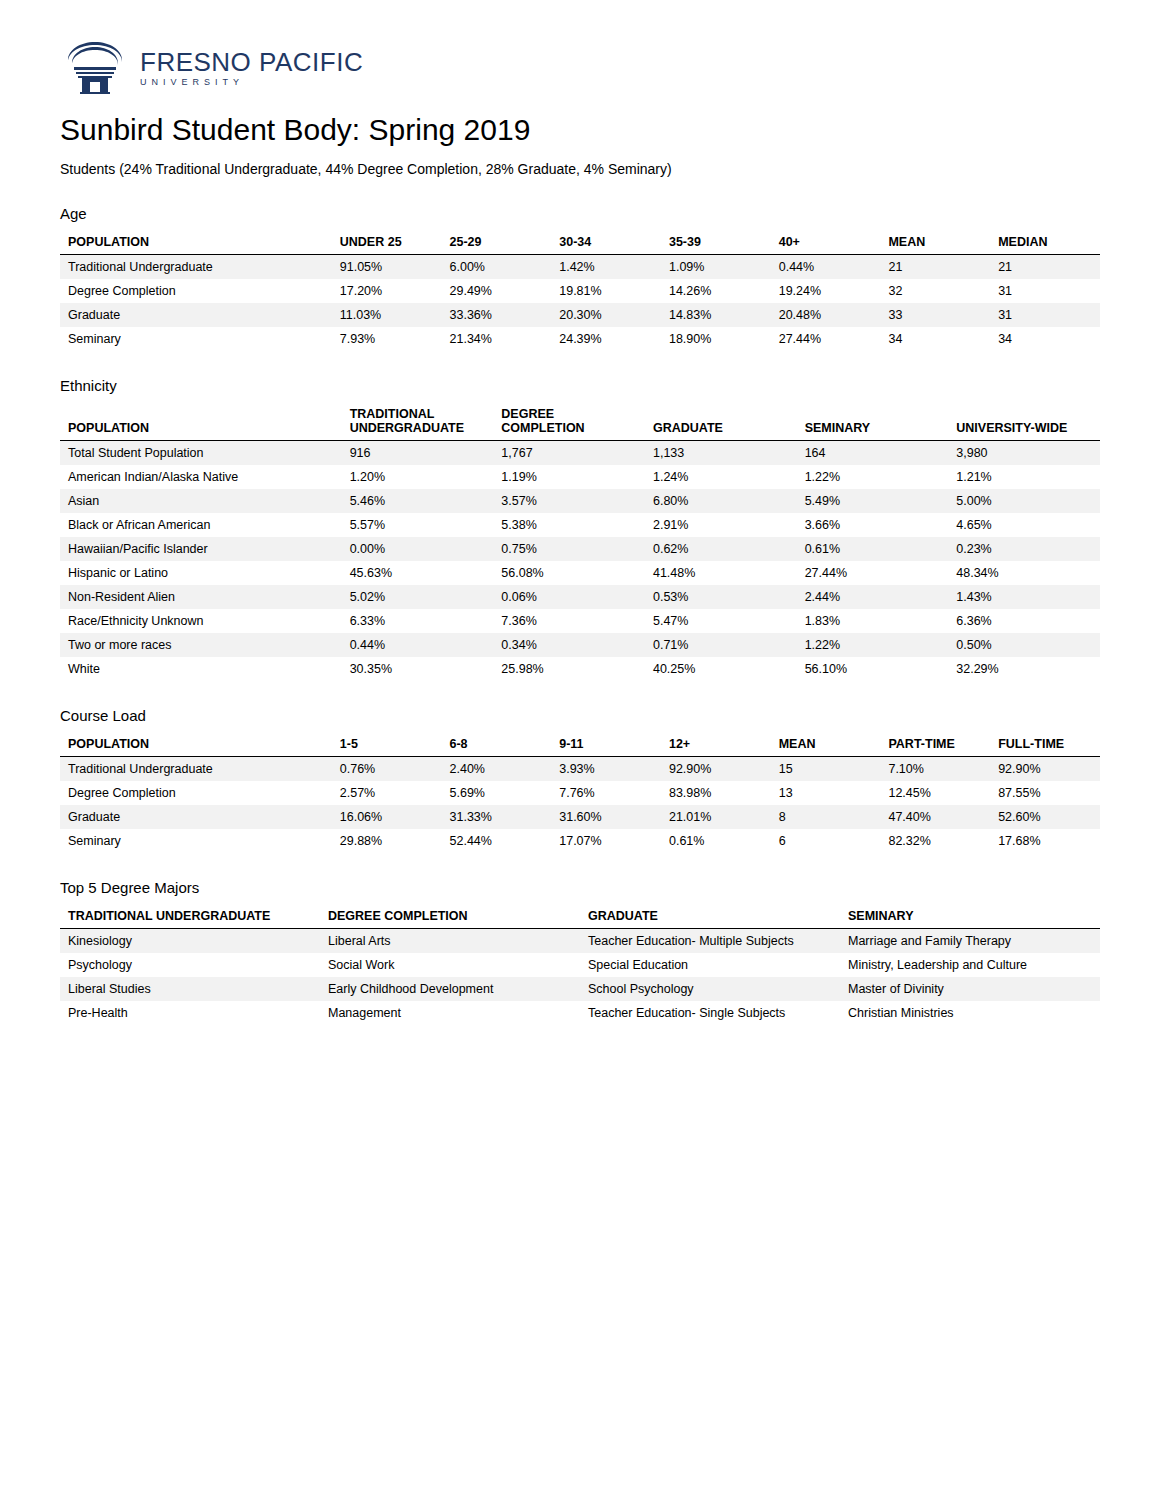FRESNO PACIFIC
UNIVERSITY
Sunbird Student Body: Spring 2019
Students (24% Traditional Undergraduate, 44% Degree Completion, 28% Graduate, 4% Seminary)
Age
| POPULATION | UNDER 25 | 25-29 | 30-34 | 35-39 | 40+ | MEAN | MEDIAN |
| --- | --- | --- | --- | --- | --- | --- | --- |
| Traditional Undergraduate | 91.05% | 6.00% | 1.42% | 1.09% | 0.44% | 21 | 21 |
| Degree Completion | 17.20% | 29.49% | 19.81% | 14.26% | 19.24% | 32 | 31 |
| Graduate | 11.03% | 33.36% | 20.30% | 14.83% | 20.48% | 33 | 31 |
| Seminary | 7.93% | 21.34% | 24.39% | 18.90% | 27.44% | 34 | 34 |
Ethnicity
| POPULATION | TRADITIONAL UNDERGRADUATE | DEGREE COMPLETION | GRADUATE | SEMINARY | UNIVERSITY-WIDE |
| --- | --- | --- | --- | --- | --- |
| Total Student Population | 916 | 1,767 | 1,133 | 164 | 3,980 |
| American Indian/Alaska Native | 1.20% | 1.19% | 1.24% | 1.22% | 1.21% |
| Asian | 5.46% | 3.57% | 6.80% | 5.49% | 5.00% |
| Black or African American | 5.57% | 5.38% | 2.91% | 3.66% | 4.65% |
| Hawaiian/Pacific Islander | 0.00% | 0.75% | 0.62% | 0.61% | 0.23% |
| Hispanic or Latino | 45.63% | 56.08% | 41.48% | 27.44% | 48.34% |
| Non-Resident Alien | 5.02% | 0.06% | 0.53% | 2.44% | 1.43% |
| Race/Ethnicity Unknown | 6.33% | 7.36% | 5.47% | 1.83% | 6.36% |
| Two or more races | 0.44% | 0.34% | 0.71% | 1.22% | 0.50% |
| White | 30.35% | 25.98% | 40.25% | 56.10% | 32.29% |
Course Load
| POPULATION | 1-5 | 6-8 | 9-11 | 12+ | MEAN | PART-TIME | FULL-TIME |
| --- | --- | --- | --- | --- | --- | --- | --- |
| Traditional Undergraduate | 0.76% | 2.40% | 3.93% | 92.90% | 15 | 7.10% | 92.90% |
| Degree Completion | 2.57% | 5.69% | 7.76% | 83.98% | 13 | 12.45% | 87.55% |
| Graduate | 16.06% | 31.33% | 31.60% | 21.01% | 8 | 47.40% | 52.60% |
| Seminary | 29.88% | 52.44% | 17.07% | 0.61% | 6 | 82.32% | 17.68% |
Top 5 Degree Majors
| TRADITIONAL UNDERGRADUATE | DEGREE COMPLETION | GRADUATE | SEMINARY |
| --- | --- | --- | --- |
| Kinesiology | Liberal Arts | Teacher Education- Multiple Subjects | Marriage and Family Therapy |
| Psychology | Social Work | Special Education | Ministry, Leadership and Culture |
| Liberal Studies | Early Childhood Development | School Psychology | Master of Divinity |
| Pre-Health | Management | Teacher Education- Single Subjects | Christian Ministries |